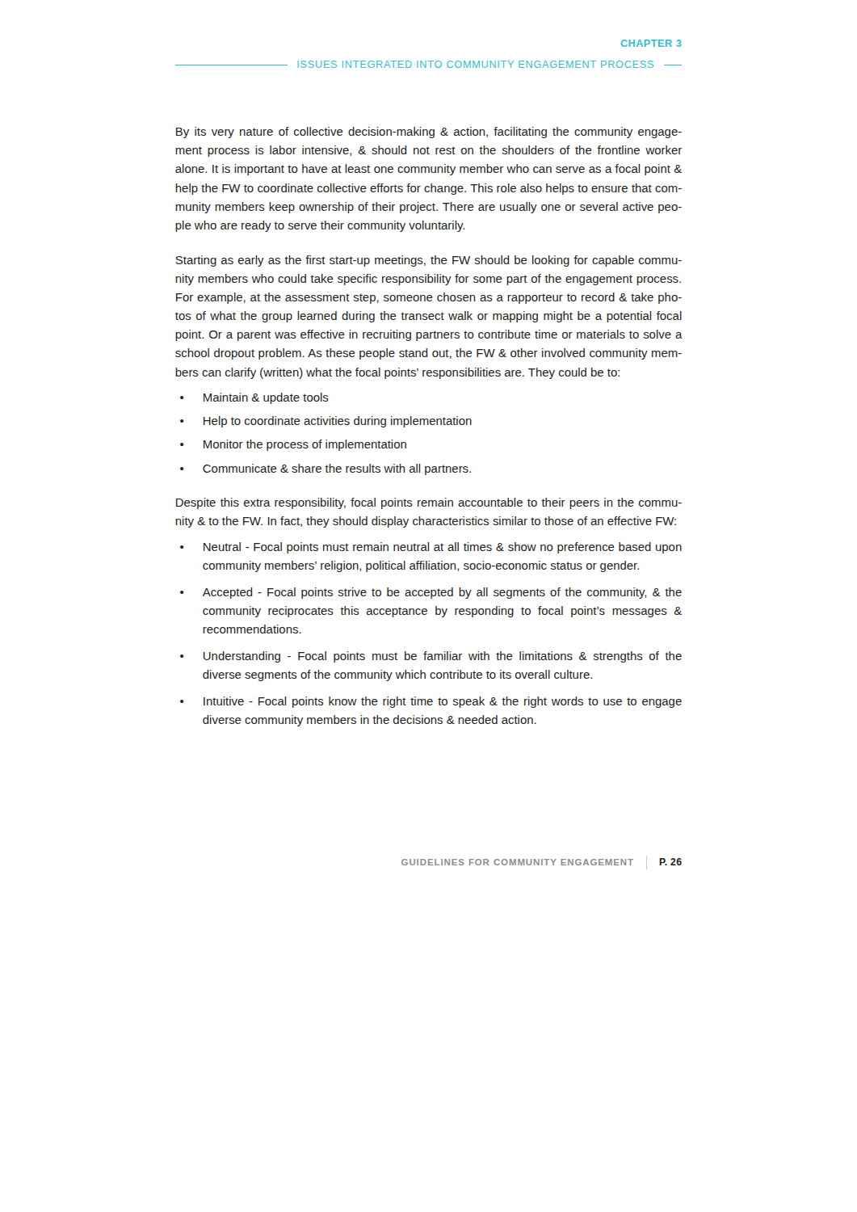Chapter 3
Issues integrated into community engagement process
By its very nature of collective decision-making & action, facilitating the community engagement process is labor intensive, & should not rest on the shoulders of the frontline worker alone. It is important to have at least one community member who can serve as a focal point & help the FW to coordinate collective efforts for change. This role also helps to ensure that community members keep ownership of their project. There are usually one or several active people who are ready to serve their community voluntarily.
Starting as early as the first start-up meetings, the FW should be looking for capable community members who could take specific responsibility for some part of the engagement process. For example, at the assessment step, someone chosen as a rapporteur to record & take photos of what the group learned during the transect walk or mapping might be a potential focal point. Or a parent was effective in recruiting partners to contribute time or materials to solve a school dropout problem. As these people stand out, the FW & other involved community members can clarify (written) what the focal points’ responsibilities are. They could be to:
Maintain & update tools
Help to coordinate activities during implementation
Monitor the process of implementation
Communicate & share the results with all partners.
Despite this extra responsibility, focal points remain accountable to their peers in the community & to the FW. In fact, they should display characteristics similar to those of an effective FW:
Neutral - Focal points must remain neutral at all times & show no preference based upon community members’ religion, political affiliation, socio-economic status or gender.
Accepted - Focal points strive to be accepted by all segments of the community, & the community reciprocates this acceptance by responding to focal point’s messages & recommendations.
Understanding - Focal points must be familiar with the limitations & strengths of the diverse segments of the community which contribute to its overall culture.
Intuitive - Focal points know the right time to speak & the right words to use to engage diverse community members in the decisions & needed action.
Guidelines for community engagement P. 26